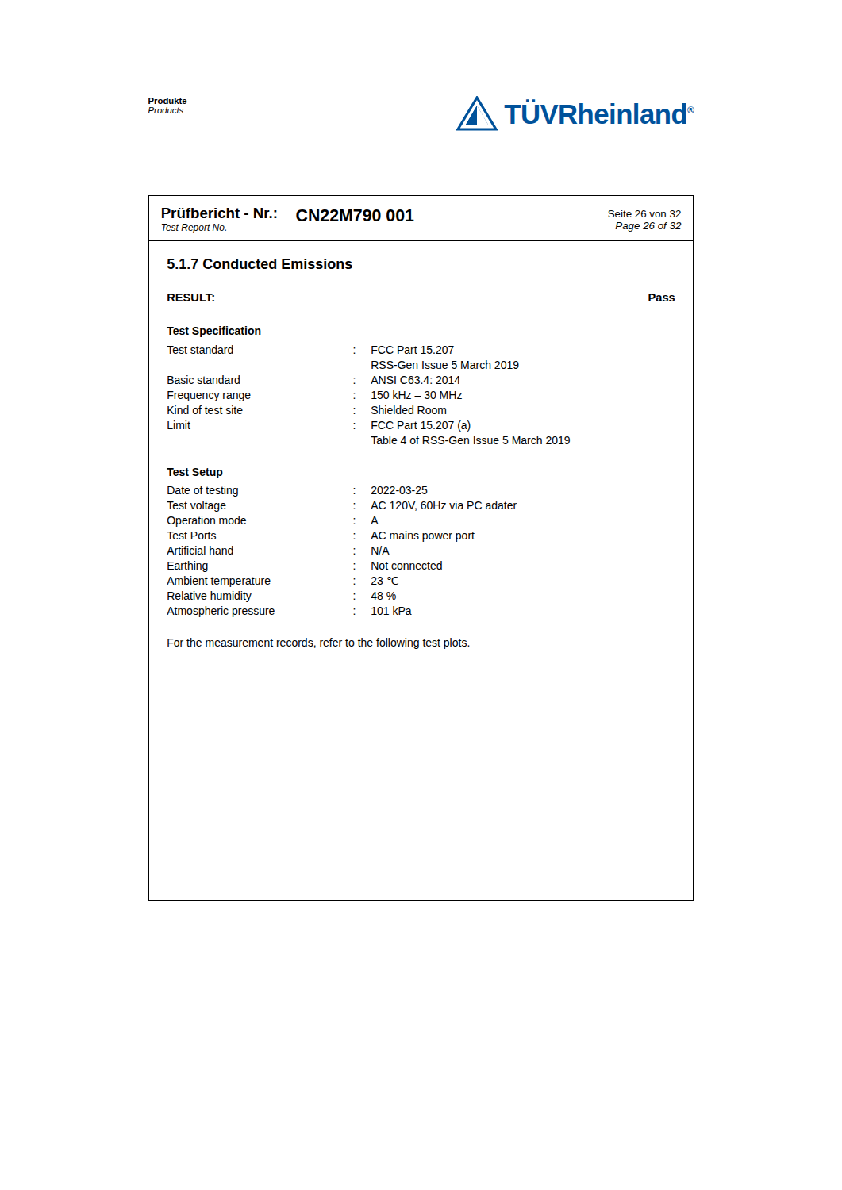TÜV Rheinland®
Produkte
Products
Prüfbericht - Nr.:
Test Report No.
CN22M790 001
Seite 26 von 32
Page 26 of 32
5.1.7 Conducted Emissions
RESULT: Pass
Test Specification
| Test standard | : | FCC Part 15.207 |
| | | RSS-Gen Issue 5 March 2019 |
| Basic standard | : | ANSI C63.4: 2014 |
| Frequency range | : | 150 kHz – 30 MHz |
| Kind of test site | : | Shielded Room |
| Limit | : | FCC Part 15.207 (a) |
| | | Table 4 of RSS-Gen Issue 5 March 2019 |
Test Setup
| Date of testing | : | 2022-03-25 |
| Test voltage | : | AC 120V, 60Hz via PC adater |
| Operation mode | : | A |
| Test Ports | : | AC mains power port |
| Artificial hand | : | N/A |
| Earthing | : | Not connected |
| Ambient temperature | : | 23 ℃ |
| Relative humidity | : | 48 % |
| Atmospheric pressure | : | 101 kPa |
For the measurement records, refer to the following test plots.